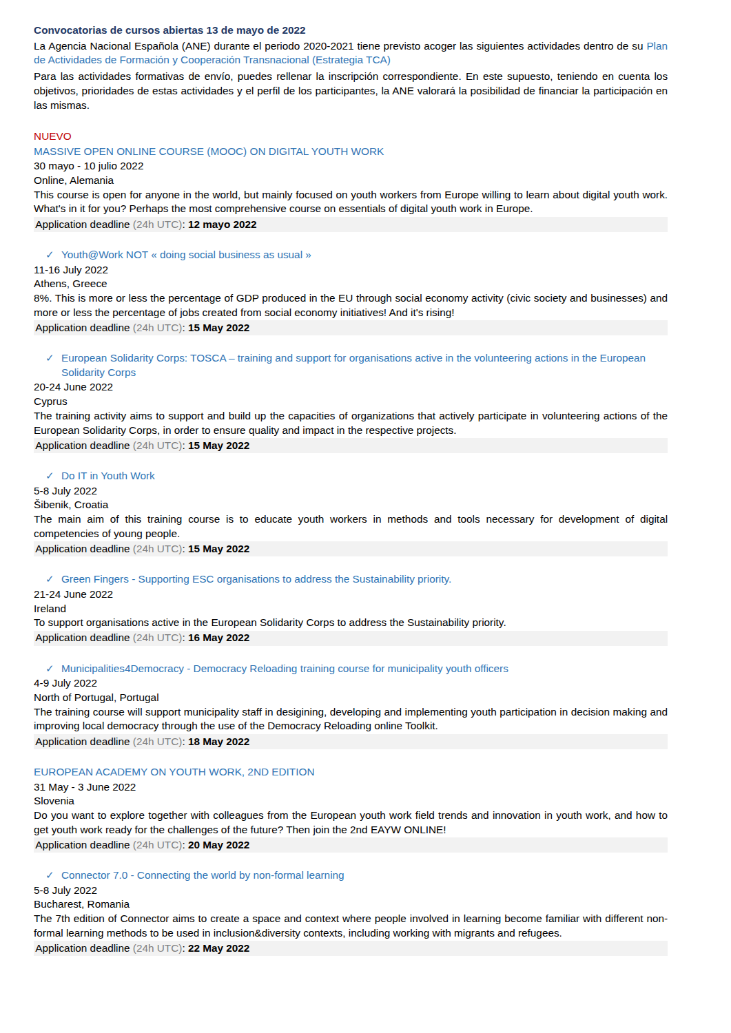Convocatorias de cursos abiertas 13 de mayo de 2022
La Agencia Nacional Española (ANE) durante el periodo 2020-2021 tiene previsto acoger las siguientes actividades dentro de su Plan de Actividades de Formación y Cooperación Transnacional (Estrategia TCA)
Para las actividades formativas de envío, puedes rellenar la inscripción correspondiente. En este supuesto, teniendo en cuenta los objetivos, prioridades de estas actividades y el perfil de los participantes, la ANE valorará la posibilidad de financiar la participación en las mismas.
NUEVO
MASSIVE OPEN ONLINE COURSE (MOOC) ON DIGITAL YOUTH WORK
30 mayo - 10 julio 2022
Online, Alemania
This course is open for anyone in the world, but mainly focused on youth workers from Europe willing to learn about digital youth work. What's in it for you? Perhaps the most comprehensive course on essentials of digital youth work in Europe.
Application deadline (24h UTC): 12 mayo 2022
Youth@Work NOT « doing social business as usual »
11-16 July 2022
Athens, Greece
8%. This is more or less the percentage of GDP produced in the EU through social economy activity (civic society and businesses) and more or less the percentage of jobs created from social economy initiatives! And it's rising!
Application deadline (24h UTC): 15 May 2022
European Solidarity Corps: TOSCA – training and support for organisations active in the volunteering actions in the European Solidarity Corps
20-24 June 2022
Cyprus
The training activity aims to support and build up the capacities of organizations that actively participate in volunteering actions of the European Solidarity Corps, in order to ensure quality and impact in the respective projects.
Application deadline (24h UTC): 15 May 2022
Do IT in Youth Work
5-8 July 2022
Šibenik, Croatia
The main aim of this training course is to educate youth workers in methods and tools necessary for development of digital competencies of young people.
Application deadline (24h UTC): 15 May 2022
Green Fingers - Supporting ESC organisations to address the Sustainability priority.
21-24 June 2022
Ireland
To support organisations active in the European Solidarity Corps to address the Sustainability priority.
Application deadline (24h UTC): 16 May 2022
Municipalities4Democracy - Democracy Reloading training course for municipality youth officers
4-9 July 2022
North of Portugal, Portugal
The training course will support municipality staff in desigining, developing and implementing youth participation in decision making and improving local democracy through the use of the Democracy Reloading online Toolkit.
Application deadline (24h UTC): 18 May 2022
EUROPEAN ACADEMY ON YOUTH WORK, 2ND EDITION
31 May - 3 June 2022
Slovenia
Do you want to explore together with colleagues from the European youth work field trends and innovation in youth work, and how to get youth work ready for the challenges of the future? Then join the 2nd EAYW ONLINE!
Application deadline (24h UTC): 20 May 2022
Connector 7.0 - Connecting the world by non-formal learning
5-8 July 2022
Bucharest, Romania
The 7th edition of Connector aims to create a space and context where people involved in learning become familiar with different non-formal learning methods to be used in inclusion&diversity contexts, including working with migrants and refugees.
Application deadline (24h UTC): 22 May 2022